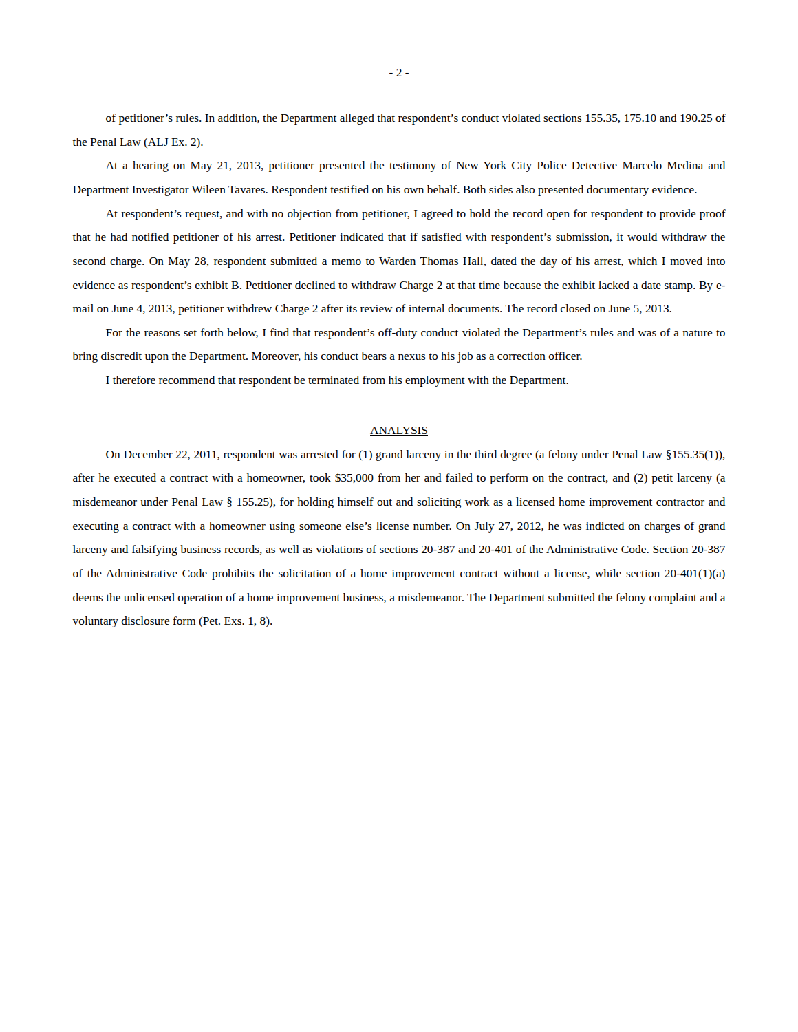- 2 -
of petitioner’s rules. In addition, the Department alleged that respondent’s conduct violated sections 155.35, 175.10 and 190.25 of the Penal Law (ALJ Ex. 2).
At a hearing on May 21, 2013, petitioner presented the testimony of New York City Police Detective Marcelo Medina and Department Investigator Wileen Tavares. Respondent testified on his own behalf. Both sides also presented documentary evidence.
At respondent’s request, and with no objection from petitioner, I agreed to hold the record open for respondent to provide proof that he had notified petitioner of his arrest. Petitioner indicated that if satisfied with respondent’s submission, it would withdraw the second charge. On May 28, respondent submitted a memo to Warden Thomas Hall, dated the day of his arrest, which I moved into evidence as respondent’s exhibit B. Petitioner declined to withdraw Charge 2 at that time because the exhibit lacked a date stamp. By e-mail on June 4, 2013, petitioner withdrew Charge 2 after its review of internal documents. The record closed on June 5, 2013.
For the reasons set forth below, I find that respondent’s off-duty conduct violated the Department’s rules and was of a nature to bring discredit upon the Department. Moreover, his conduct bears a nexus to his job as a correction officer.
I therefore recommend that respondent be terminated from his employment with the Department.
ANALYSIS
On December 22, 2011, respondent was arrested for (1) grand larceny in the third degree (a felony under Penal Law §155.35(1)), after he executed a contract with a homeowner, took $35,000 from her and failed to perform on the contract, and (2) petit larceny (a misdemeanor under Penal Law § 155.25), for holding himself out and soliciting work as a licensed home improvement contractor and executing a contract with a homeowner using someone else’s license number. On July 27, 2012, he was indicted on charges of grand larceny and falsifying business records, as well as violations of sections 20-387 and 20-401 of the Administrative Code. Section 20-387 of the Administrative Code prohibits the solicitation of a home improvement contract without a license, while section 20-401(1)(a) deems the unlicensed operation of a home improvement business, a misdemeanor. The Department submitted the felony complaint and a voluntary disclosure form (Pet. Exs. 1, 8).